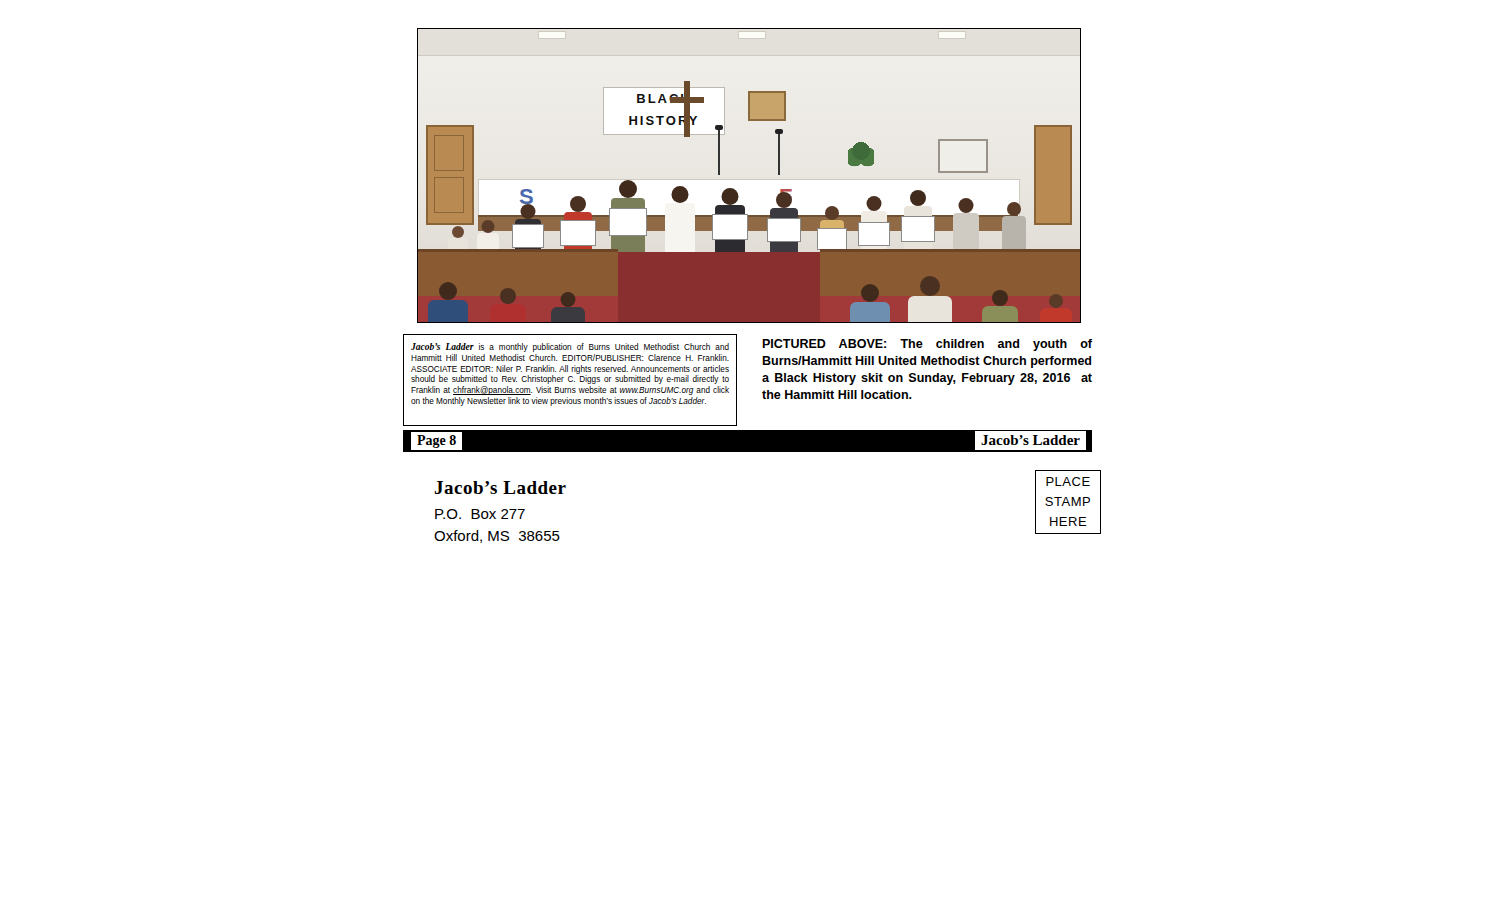BLACK
HISTORY
S
F
Jacob’s Ladder is a monthly publication of Burns United Methodist Church and Hammitt Hill United Methodist Church. EDITOR/PUBLISHER: Clarence H. Franklin. ASSOCIATE EDITOR: Niler P. Franklin. All rights reserved. Announcements or articles should be submitted to Rev. Christopher C. Diggs or submitted by e-mail directly to Franklin at chfrank@panola.com. Visit Burns website at www.BurnsUMC.org and click on the Monthly Newsletter link to view previous month’s issues of Jacob’s Ladder.
PICTURED ABOVE: The children and youth of Burns/Hammitt Hill United Methodist Church performed a Black History skit on Sunday, February 28, 2016 at the Hammitt Hill location.
Page 8 Jacob’s Ladder
Jacob’s Ladder
P.O. Box 277
Oxford, MS 38655
PLACE
STAMP
HERE